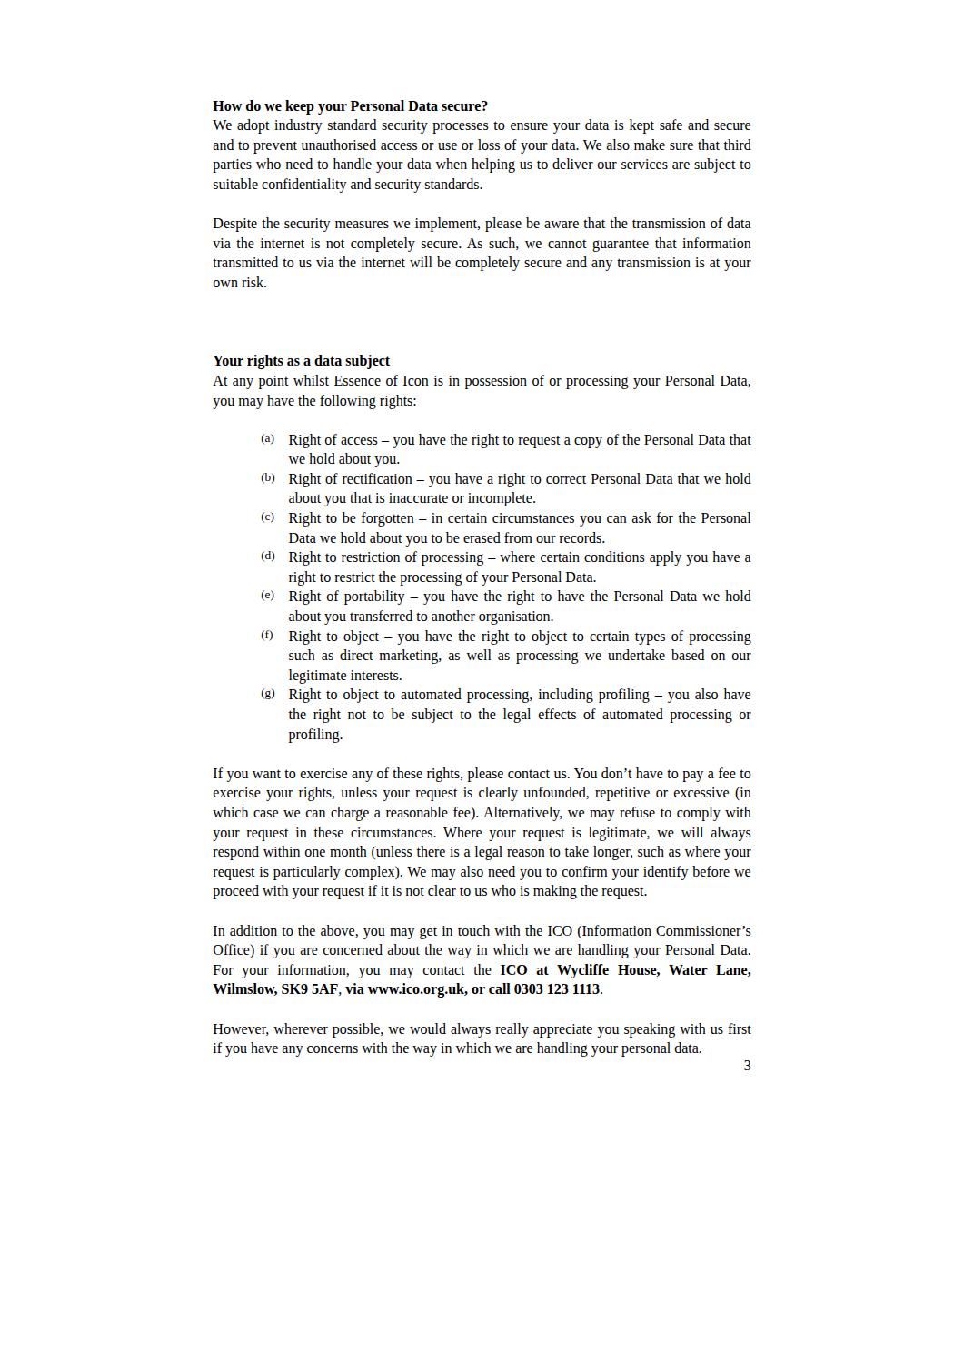How do we keep your Personal Data secure?
We adopt industry standard security processes to ensure your data is kept safe and secure and to prevent unauthorised access or use or loss of your data. We also make sure that third parties who need to handle your data when helping us to deliver our services are subject to suitable confidentiality and security standards.
Despite the security measures we implement, please be aware that the transmission of data via the internet is not completely secure. As such, we cannot guarantee that information transmitted to us via the internet will be completely secure and any transmission is at your own risk.
Your rights as a data subject
At any point whilst Essence of Icon is in possession of or processing your Personal Data, you may have the following rights:
Right of access – you have the right to request a copy of the Personal Data that we hold about you.
Right of rectification – you have a right to correct Personal Data that we hold about you that is inaccurate or incomplete.
Right to be forgotten – in certain circumstances you can ask for the Personal Data we hold about you to be erased from our records.
Right to restriction of processing – where certain conditions apply you have a right to restrict the processing of your Personal Data.
Right of portability – you have the right to have the Personal Data we hold about you transferred to another organisation.
Right to object – you have the right to object to certain types of processing such as direct marketing, as well as processing we undertake based on our legitimate interests.
Right to object to automated processing, including profiling – you also have the right not to be subject to the legal effects of automated processing or profiling.
If you want to exercise any of these rights, please contact us. You don’t have to pay a fee to exercise your rights, unless your request is clearly unfounded, repetitive or excessive (in which case we can charge a reasonable fee). Alternatively, we may refuse to comply with your request in these circumstances. Where your request is legitimate, we will always respond within one month (unless there is a legal reason to take longer, such as where your request is particularly complex). We may also need you to confirm your identify before we proceed with your request if it is not clear to us who is making the request.
In addition to the above, you may get in touch with the ICO (Information Commissioner’s Office) if you are concerned about the way in which we are handling your Personal Data. For your information, you may contact the ICO at Wycliffe House, Water Lane, Wilmslow, SK9 5AF, via www.ico.org.uk, or call 0303 123 1113.
However, wherever possible, we would always really appreciate you speaking with us first if you have any concerns with the way in which we are handling your personal data.
3